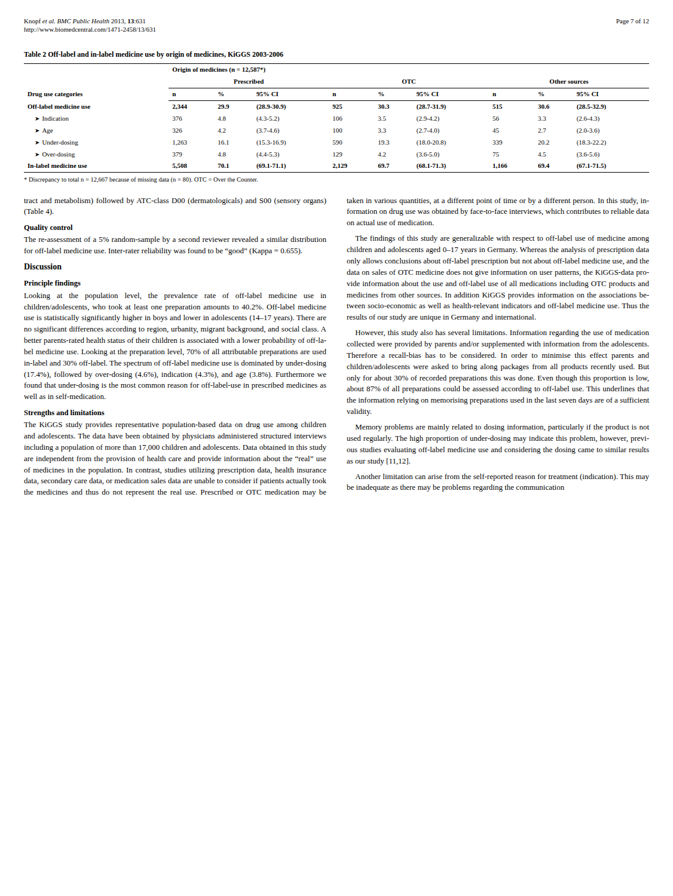Knopf et al. BMC Public Health 2013, 13:631
http://www.biomedcentral.com/1471-2458/13/631
Page 7 of 12
Table 2 Off-label and in-label medicine use by origin of medicines, KiGGS 2003-2006
| Drug use categories | Origin of medicines (n = 12,587*) |
| --- | --- |
| Prescribed | OTC | Other sources |
| n | % | 95% CI | n | % | 95% CI | n | % | 95% CI |
| Off-label medicine use | 2,344 | 29.9 | (28.9-30.9) | 925 | 30.3 | (28.7-31.9) | 515 | 30.6 | (28.5-32.9) |
| ➤ Indication | 376 | 4.8 | (4.3-5.2) | 106 | 3.5 | (2.9-4.2) | 56 | 3.3 | (2.6-4.3) |
| ➤ Age | 326 | 4.2 | (3.7-4.6) | 100 | 3.3 | (2.7-4.0) | 45 | 2.7 | (2.0-3.6) |
| ➤ Under-dosing | 1,263 | 16.1 | (15.3-16.9) | 590 | 19.3 | (18.0-20.8) | 339 | 20.2 | (18.3-22.2) |
| ➤ Over-dosing | 379 | 4.8 | (4.4-5.3) | 129 | 4.2 | (3.6-5.0) | 75 | 4.5 | (3.6-5.6) |
| In-label medicine use | 5,508 | 70.1 | (69.1-71.1) | 2,129 | 69.7 | (68.1-71.3) | 1,166 | 69.4 | (67.1-71.5) |
* Discrepancy to total n = 12,667 because of missing data (n = 80). OTC = Over the Counter.
tract and metabolism) followed by ATC-class D00 (dermatologicals) and S00 (sensory organs) (Table 4).
Quality control
The re-assessment of a 5% random-sample by a second reviewer revealed a similar distribution for off-label medicine use. Inter-rater reliability was found to be “good” (Kappa = 0.655).
Discussion
Principle findings
Looking at the population level, the prevalence rate of off-label medicine use in children/adolescents, who took at least one preparation amounts to 40.2%. Off-label medicine use is statistically significantly higher in boys and lower in adolescents (14–17 years). There are no significant differences according to region, urbanity, migrant background, and social class. A better parents-rated health status of their children is associated with a lower probability of off-label medicine use. Looking at the preparation level, 70% of all attributable preparations are used in-label and 30% off-label. The spectrum of off-label medicine use is dominated by under-dosing (17.4%), followed by over-dosing (4.6%), indication (4.3%), and age (3.8%). Furthermore we found that under-dosing is the most common reason for off-label-use in prescribed medicines as well as in self-medication.
Strengths and limitations
The KiGGS study provides representative population-based data on drug use among children and adolescents. The data have been obtained by physicians administered structured interviews including a population of more than 17,000 children and adolescents. Data obtained in this study are independent from the provision of health care and provide information about the “real” use of medicines in the population. In contrast, studies utilizing prescription data, health insurance data, secondary care data, or medication sales data are unable to consider if patients actually took the medicines and thus do not represent the real use. Prescribed or OTC medication may be taken in various quantities, at a different point of time or by a different person. In this study, information on drug use was obtained by face-to-face interviews, which contributes to reliable data on actual use of medication.
The findings of this study are generalizable with respect to off-label use of medicine among children and adolescents aged 0–17 years in Germany. Whereas the analysis of prescription data only allows conclusions about off-label prescription but not about off-label medicine use, and the data on sales of OTC medicine does not give information on user patterns, the KiGGS-data provide information about the use and off-label use of all medications including OTC products and medicines from other sources. In addition KiGGS provides information on the associations between socio-economic as well as health-relevant indicators and off-label medicine use. Thus the results of our study are unique in Germany and international.
However, this study also has several limitations. Information regarding the use of medication collected were provided by parents and/or supplemented with information from the adolescents. Therefore a recall-bias has to be considered. In order to minimise this effect parents and children/adolescents were asked to bring along packages from all products recently used. But only for about 30% of recorded preparations this was done. Even though this proportion is low, about 87% of all preparations could be assessed according to off-label use. This underlines that the information relying on memorising preparations used in the last seven days are of a sufficient validity.
Memory problems are mainly related to dosing information, particularly if the product is not used regularly. The high proportion of under-dosing may indicate this problem, however, previous studies evaluating off-label medicine use and considering the dosing came to similar results as our study [11,12].
Another limitation can arise from the self-reported reason for treatment (indication). This may be inadequate as there may be problems regarding the communication